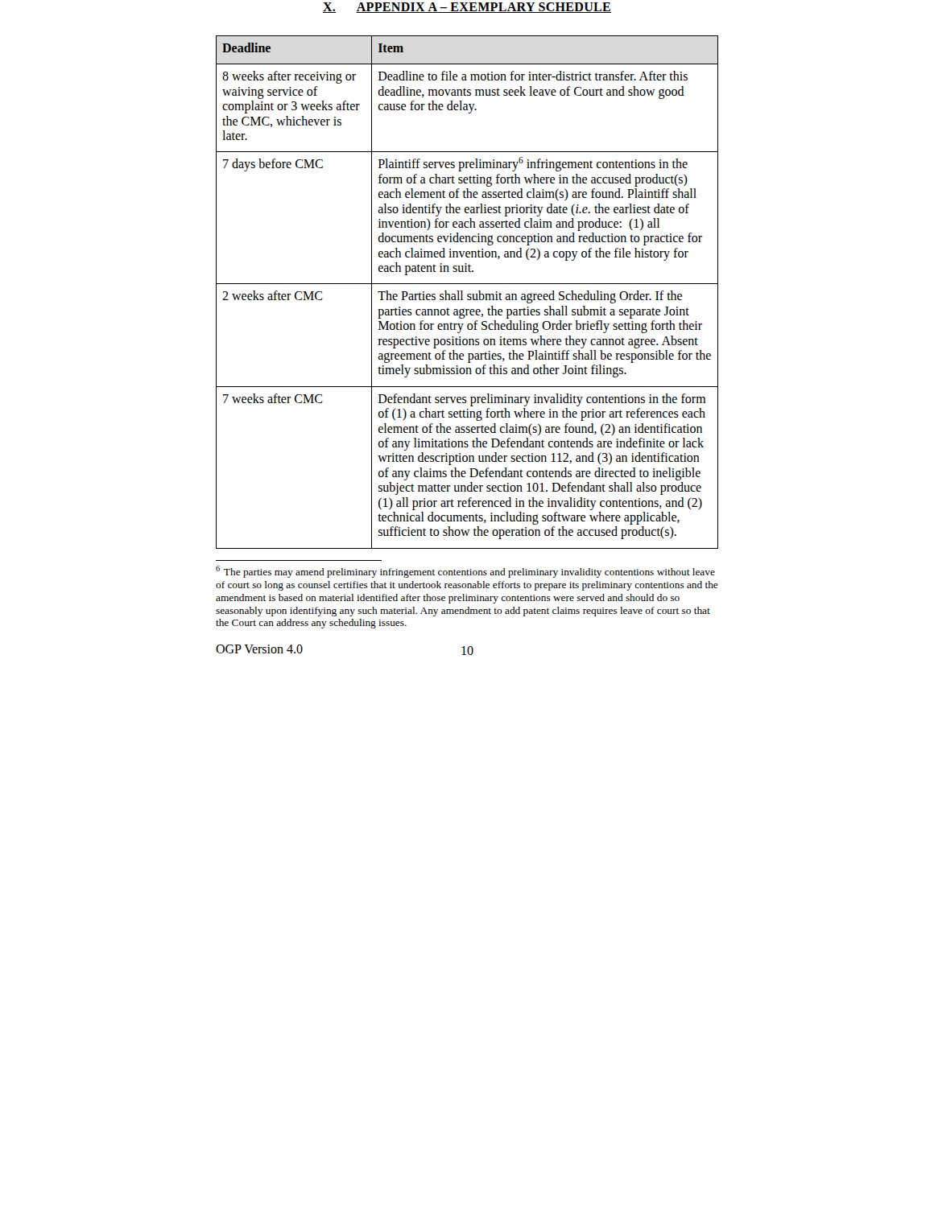X. APPENDIX A – EXEMPLARY SCHEDULE
| Deadline | Item |
| --- | --- |
| 8 weeks after receiving or waiving service of complaint or 3 weeks after the CMC, whichever is later. | Deadline to file a motion for inter-district transfer. After this deadline, movants must seek leave of Court and show good cause for the delay. |
| 7 days before CMC | Plaintiff serves preliminary 6 infringement contentions in the form of a chart setting forth where in the accused product(s) each element of the asserted claim(s) are found. Plaintiff shall also identify the earliest priority date ( i.e. the earliest date of invention) for each asserted claim and produce: (1) all documents evidencing conception and reduction to practice for each claimed invention, and (2) a copy of the file history for each patent in suit. |
| 2 weeks after CMC | The Parties shall submit an agreed Scheduling Order. If the parties cannot agree, the parties shall submit a separate Joint Motion for entry of Scheduling Order briefly setting forth their respective positions on items where they cannot agree. Absent agreement of the parties, the Plaintiff shall be responsible for the timely submission of this and other Joint filings. |
| 7 weeks after CMC | Defendant serves preliminary invalidity contentions in the form of (1) a chart setting forth where in the prior art references each element of the asserted claim(s) are found, (2) an identification of any limitations the Defendant contends are indefinite or lack written description under section 112, and (3) an identification of any claims the Defendant contends are directed to ineligible subject matter under section 101. Defendant shall also produce (1) all prior art referenced in the invalidity contentions, and (2) technical documents, including software where applicable, sufficient to show the operation of the accused product(s). |
6 The parties may amend preliminary infringement contentions and preliminary invalidity contentions without leave of court so long as counsel certifies that it undertook reasonable efforts to prepare its preliminary contentions and the amendment is based on material identified after those preliminary contentions were served and should do so seasonably upon identifying any such material. Any amendment to add patent claims requires leave of court so that the Court can address any scheduling issues.
10
OGP Version 4.0